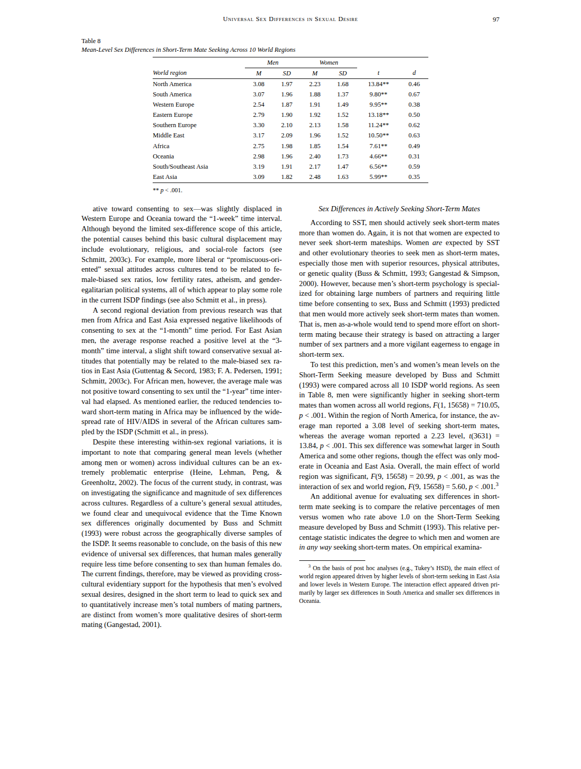Universal Sex Differences in Sexual Desire 97
Table 8 Mean-Level Sex Differences in Short-Term Mate Seeking Across 10 World Regions
| | Men | Women | | |
| --- | --- | --- | --- | --- |
| World region | M | SD | M | SD | t | d |
| North America | 3.08 | 1.97 | 2.23 | 1.68 | 13.84** | 0.46 |
| South America | 3.07 | 1.96 | 1.88 | 1.37 | 9.80** | 0.67 |
| Western Europe | 2.54 | 1.87 | 1.91 | 1.49 | 9.95** | 0.38 |
| Eastern Europe | 2.79 | 1.90 | 1.92 | 1.52 | 13.18** | 0.50 |
| Southern Europe | 3.30 | 2.10 | 2.13 | 1.58 | 11.24** | 0.62 |
| Middle East | 3.17 | 2.09 | 1.96 | 1.52 | 10.50** | 0.63 |
| Africa | 2.75 | 1.98 | 1.85 | 1.54 | 7.61** | 0.49 |
| Oceania | 2.98 | 1.96 | 2.40 | 1.73 | 4.66** | 0.31 |
| South/Southeast Asia | 3.19 | 1.91 | 2.17 | 1.47 | 6.56** | 0.59 |
| East Asia | 3.09 | 1.82 | 2.48 | 1.63 | 5.99** | 0.35 |
** p < .001.
ative toward consenting to sex—was slightly displaced in Western Europe and Oceania toward the “1-week” time interval. Although beyond the limited sex-difference scope of this article, the potential causes behind this basic cultural displacement may include evolutionary, religious, and social-role factors (see Schmitt, 2003c). For example, more liberal or “promiscuous-oriented” sexual attitudes across cultures tend to be related to female-biased sex ratios, low fertility rates, atheism, and gender-egalitarian political systems, all of which appear to play some role in the current ISDP findings (see also Schmitt et al., in press).
A second regional deviation from previous research was that men from Africa and East Asia expressed negative likelihoods of consenting to sex at the “1-month” time period. For East Asian men, the average response reached a positive level at the “3-month” time interval, a slight shift toward conservative sexual attitudes that potentially may be related to the male-biased sex ratios in East Asia (Guttentag & Secord, 1983; F. A. Pedersen, 1991; Schmitt, 2003c). For African men, however, the average male was not positive toward consenting to sex until the “1-year” time interval had elapsed. As mentioned earlier, the reduced tendencies toward short-term mating in Africa may be influenced by the widespread rate of HIV/AIDS in several of the African cultures sampled by the ISDP (Schmitt et al., in press).
Despite these interesting within-sex regional variations, it is important to note that comparing general mean levels (whether among men or women) across individual cultures can be an extremely problematic enterprise (Heine, Lehman, Peng, & Greenholtz, 2002). The focus of the current study, in contrast, was on investigating the significance and magnitude of sex differences across cultures. Regardless of a culture’s general sexual attitudes, we found clear and unequivocal evidence that the Time Known sex differences originally documented by Buss and Schmitt (1993) were robust across the geographically diverse samples of the ISDP. It seems reasonable to conclude, on the basis of this new evidence of universal sex differences, that human males generally require less time before consenting to sex than human females do. The current findings, therefore, may be viewed as providing cross-cultural evidentiary support for the hypothesis that men’s evolved sexual desires, designed in the short term to lead to quick sex and to quantitatively increase men’s total numbers of mating partners, are distinct from women’s more qualitative desires of short-term mating (Gangestad, 2001).
Sex Differences in Actively Seeking Short-Term Mates
According to SST, men should actively seek short-term mates more than women do. Again, it is not that women are expected to never seek short-term mateships. Women are expected by SST and other evolutionary theories to seek men as short-term mates, especially those men with superior resources, physical attributes, or genetic quality (Buss & Schmitt, 1993; Gangestad & Simpson, 2000). However, because men’s short-term psychology is specialized for obtaining large numbers of partners and requiring little time before consenting to sex, Buss and Schmitt (1993) predicted that men would more actively seek short-term mates than women. That is, men as-a-whole would tend to spend more effort on short-term mating because their strategy is based on attracting a larger number of sex partners and a more vigilant eagerness to engage in short-term sex.
To test this prediction, men’s and women’s mean levels on the Short-Term Seeking measure developed by Buss and Schmitt (1993) were compared across all 10 ISDP world regions. As seen in Table 8, men were significantly higher in seeking short-term mates than women across all world regions, F(1, 15658) = 710.05, p < .001. Within the region of North America, for instance, the average man reported a 3.08 level of seeking short-term mates, whereas the average woman reported a 2.23 level, t(3631) = 13.84, p < .001. This sex difference was somewhat larger in South America and some other regions, though the effect was only moderate in Oceania and East Asia. Overall, the main effect of world region was significant, F(9, 15658) = 20.99, p < .001, as was the interaction of sex and world region, F(9, 15658) = 5.60, p < .001.3
An additional avenue for evaluating sex differences in short-term mate seeking is to compare the relative percentages of men versus women who rate above 1.0 on the Short-Term Seeking measure developed by Buss and Schmitt (1993). This relative percentage statistic indicates the degree to which men and women are in any way seeking short-term mates. On empirical examina-
3 On the basis of post hoc analyses (e.g., Tukey’s HSD), the main effect of world region appeared driven by higher levels of short-term seeking in East Asia and lower levels in Western Europe. The interaction effect appeared driven primarily by larger sex differences in South America and smaller sex differences in Oceania.